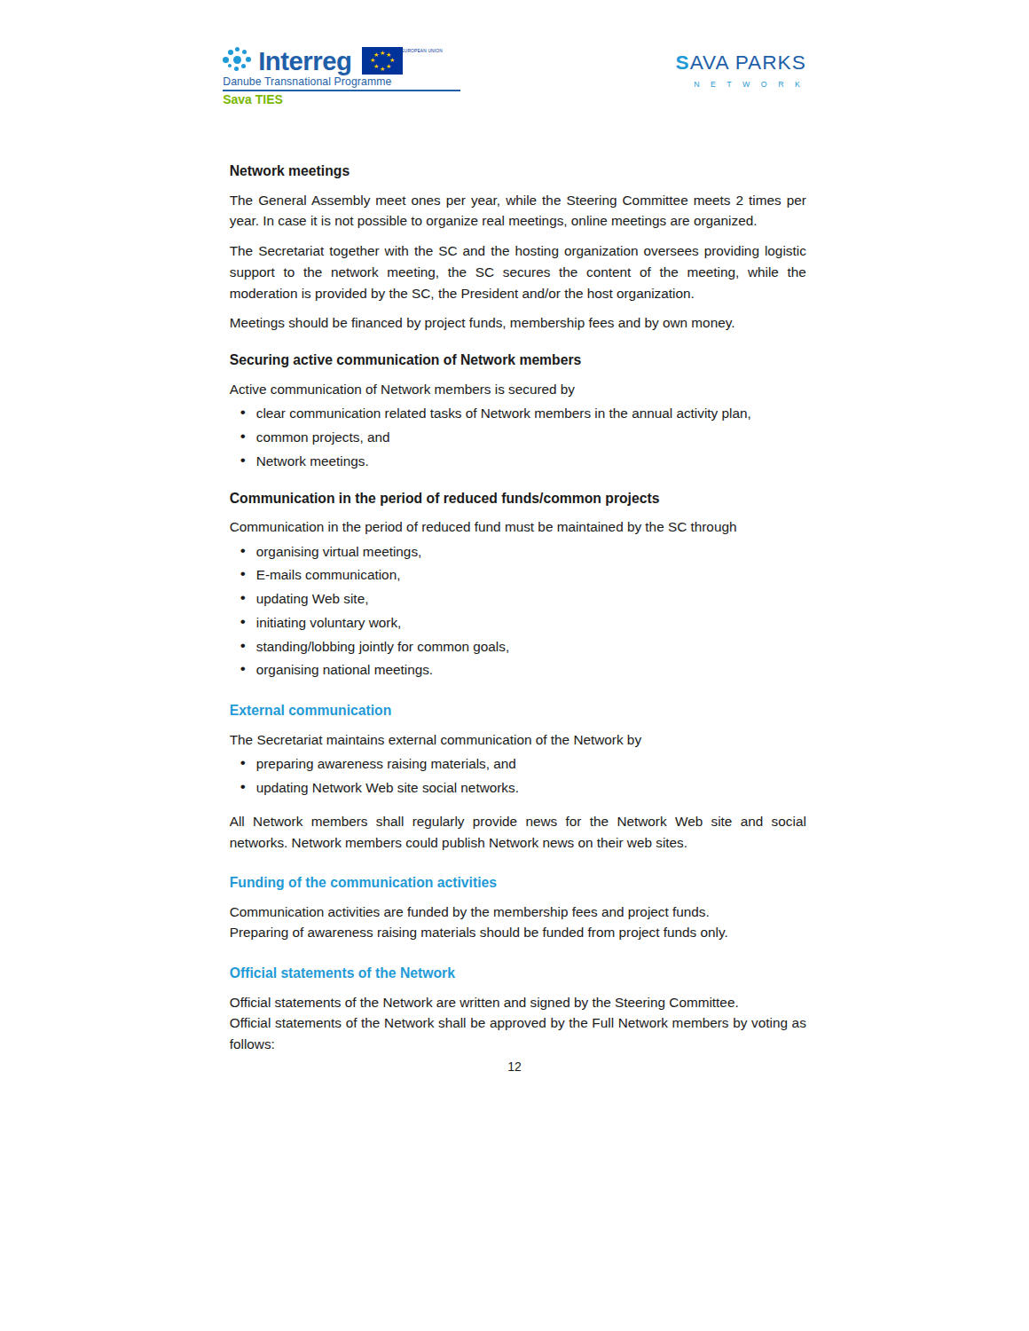Interreg
★ ★ ★ ★ ★ ★ ★ ★
EUROPEAN UNION
Danube Transnational Programme
Sava TIES
SAVA PARKS
N E T W O R K
Network meetings
The General Assembly meet ones per year, while the Steering Committee meets 2 times per year. In case it is not possible to organize real meetings, online meetings are organized.
The Secretariat together with the SC and the hosting organization oversees providing logistic support to the network meeting, the SC secures the content of the meeting, while the moderation is provided by the SC, the President and/or the host organization.
Meetings should be financed by project funds, membership fees and by own money.
Securing active communication of Network members
Active communication of Network members is secured by
clear communication related tasks of Network members in the annual activity plan,
common projects, and
Network meetings.
Communication in the period of reduced funds/common projects
Communication in the period of reduced fund must be maintained by the SC through
organising virtual meetings,
E-mails communication,
updating Web site,
initiating voluntary work,
standing/lobbing jointly for common goals,
organising national meetings.
External communication
The Secretariat maintains external communication of the Network by
preparing awareness raising materials, and
updating Network Web site social networks.
All Network members shall regularly provide news for the Network Web site and social networks. Network members could publish Network news on their web sites.
Funding of the communication activities
Communication activities are funded by the membership fees and project funds.
Preparing of awareness raising materials should be funded from project funds only.
Official statements of the Network
Official statements of the Network are written and signed by the Steering Committee.
Official statements of the Network shall be approved by the Full Network members by voting as follows:
12